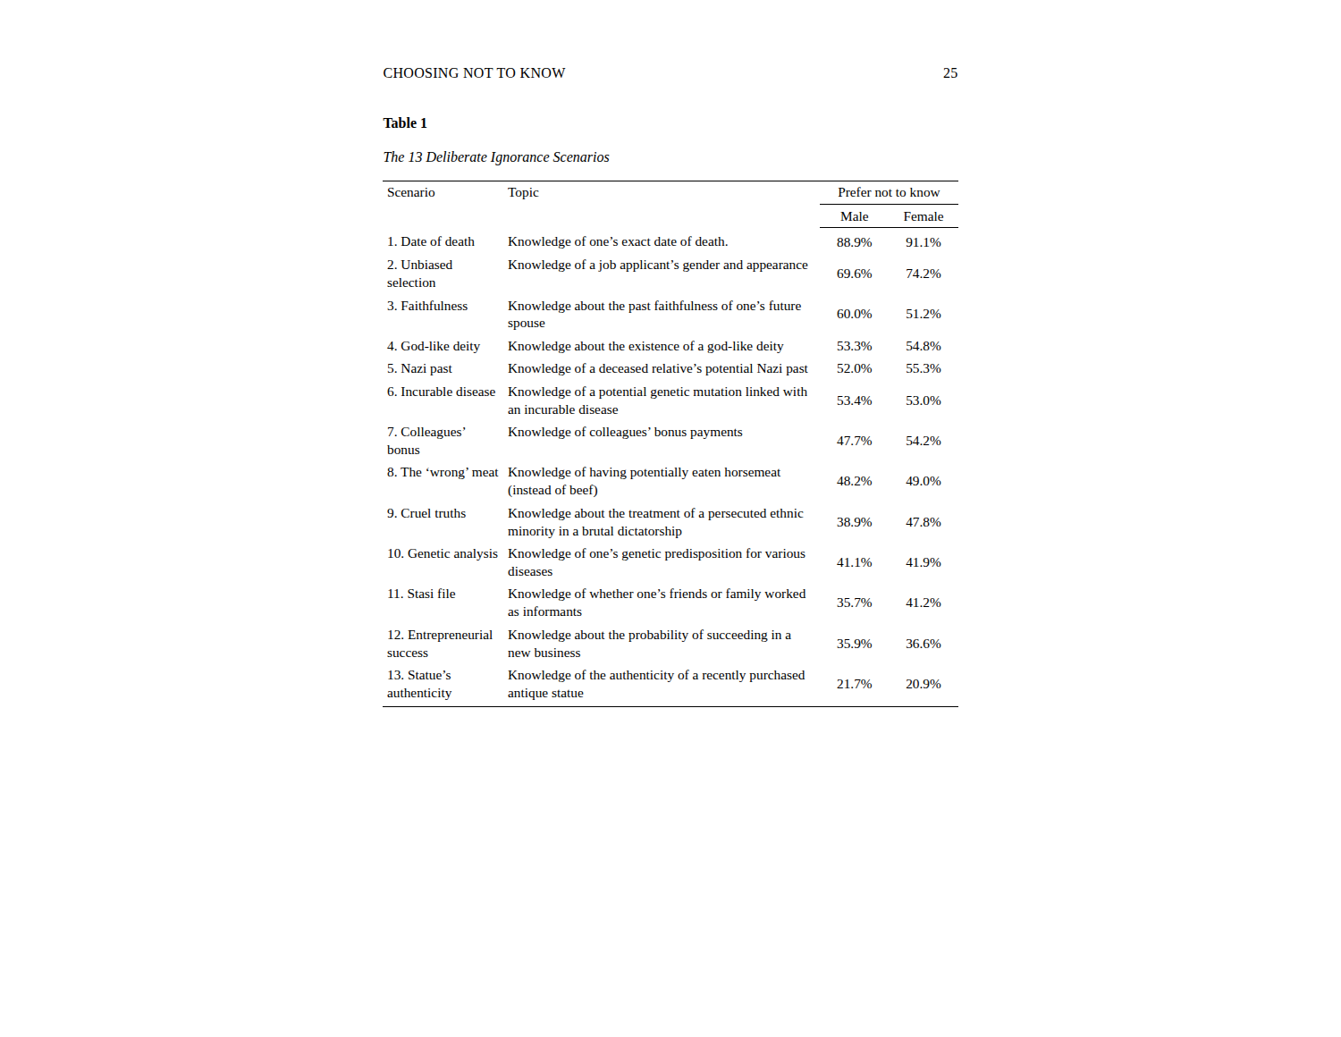Choosing Not to Know 25
Table 1
The 13 Deliberate Ignorance Scenarios
| Scenario | Topic | Prefer not to know |
| --- | --- | --- |
| Male | Female |
| 1. Date of death | Knowledge of one’s exact date of death. | 88.9% | 91.1% |
| 2. Unbiased selection | Knowledge of a job applicant’s gender and appearance | 69.6% | 74.2% |
| 3. Faithfulness | Knowledge about the past faithfulness of one’s future spouse | 60.0% | 51.2% |
| 4. God-like deity | Knowledge about the existence of a god-like deity | 53.3% | 54.8% |
| 5. Nazi past | Knowledge of a deceased relative’s potential Nazi past | 52.0% | 55.3% |
| 6. Incurable disease | Knowledge of a potential genetic mutation linked with an incurable disease | 53.4% | 53.0% |
| 7. Colleagues’ bonus | Knowledge of colleagues’ bonus payments | 47.7% | 54.2% |
| 8. The ‘wrong’ meat | Knowledge of having potentially eaten horsemeat (instead of beef) | 48.2% | 49.0% |
| 9. Cruel truths | Knowledge about the treatment of a persecuted ethnic minority in a brutal dictatorship | 38.9% | 47.8% |
| 10. Genetic analysis | Knowledge of one’s genetic predisposition for various diseases | 41.1% | 41.9% |
| 11. Stasi file | Knowledge of whether one’s friends or family worked as informants | 35.7% | 41.2% |
| 12. Entrepreneurial success | Knowledge about the probability of succeeding in a new business | 35.9% | 36.6% |
| 13. Statue’s authenticity | Knowledge of the authenticity of a recently purchased antique statue | 21.7% | 20.9% |